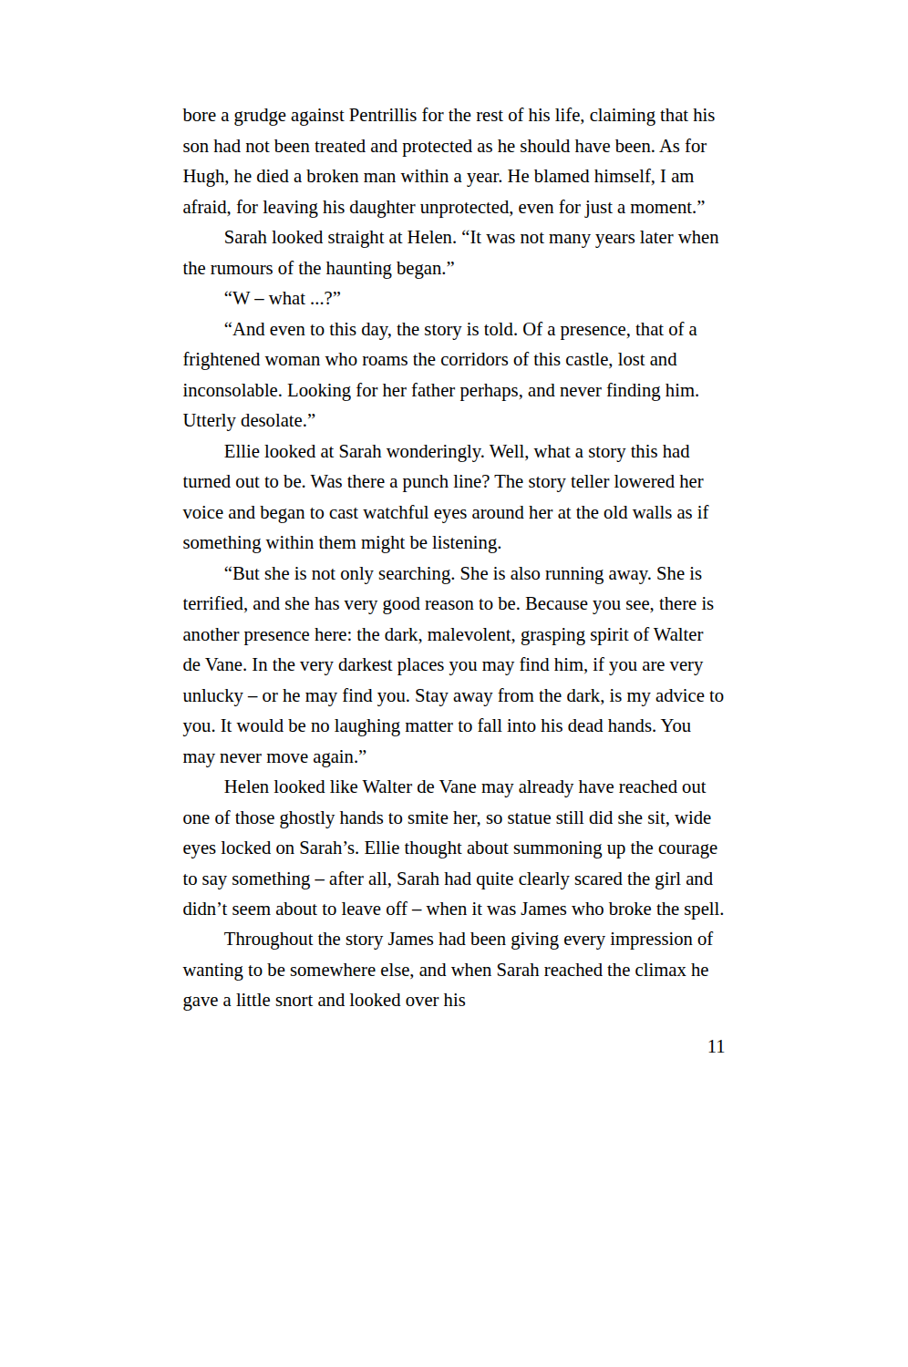bore a grudge against Pentrillis for the rest of his life, claiming that his son had not been treated and protected as he should have been. As for Hugh, he died a broken man within a year. He blamed himself, I am afraid, for leaving his daughter unprotected, even for just a moment.”
Sarah looked straight at Helen. “It was not many years later when the rumours of the haunting began.”
“W – what ...?”
“And even to this day, the story is told. Of a presence, that of a frightened woman who roams the corridors of this castle, lost and inconsolable. Looking for her father perhaps, and never finding him. Utterly desolate.”
Ellie looked at Sarah wonderingly. Well, what a story this had turned out to be. Was there a punch line? The story teller lowered her voice and began to cast watchful eyes around her at the old walls as if something within them might be listening.
“But she is not only searching. She is also running away. She is terrified, and she has very good reason to be. Because you see, there is another presence here: the dark, malevolent, grasping spirit of Walter de Vane. In the very darkest places you may find him, if you are very unlucky – or he may find you. Stay away from the dark, is my advice to you. It would be no laughing matter to fall into his dead hands. You may never move again.”
Helen looked like Walter de Vane may already have reached out one of those ghostly hands to smite her, so statue still did she sit, wide eyes locked on Sarah’s. Ellie thought about summoning up the courage to say something – after all, Sarah had quite clearly scared the girl and didn’t seem about to leave off – when it was James who broke the spell.
Throughout the story James had been giving every impression of wanting to be somewhere else, and when Sarah reached the climax he gave a little snort and looked over his
11